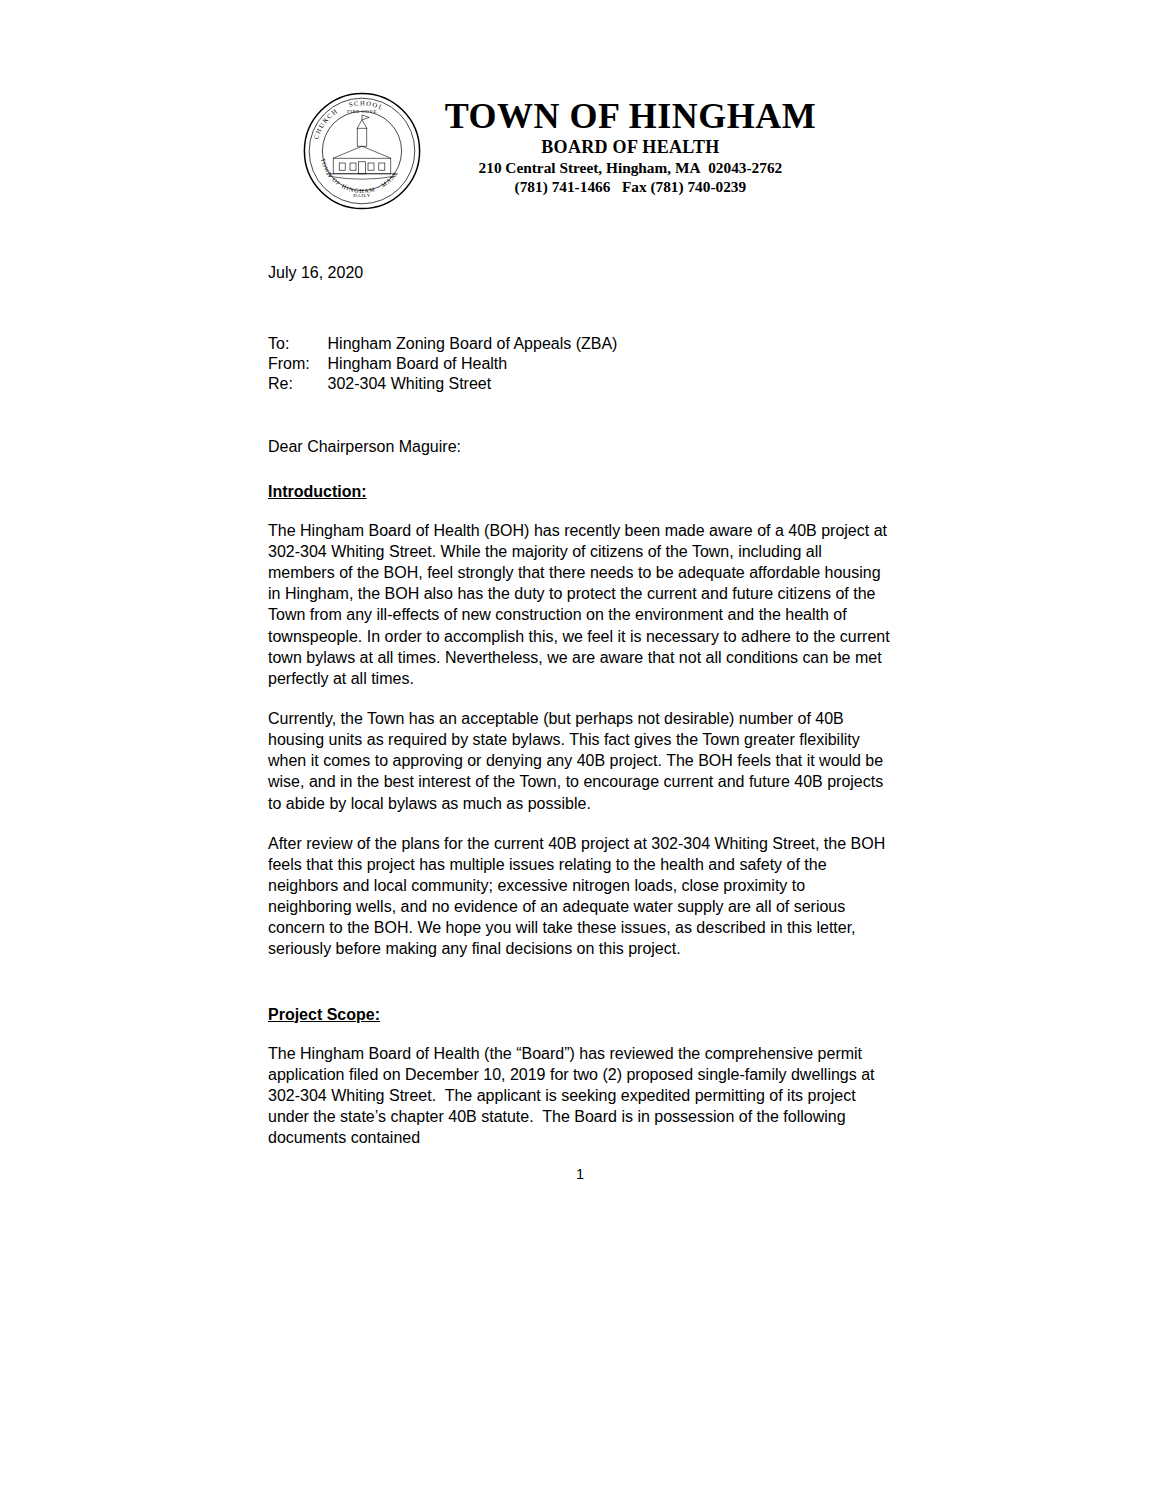CHURCH SCHOOL TOWN OF HINGHAM · MASS FIRE COVE DAILY
TOWN OF HINGHAM
BOARD OF HEALTH
210 Central Street, Hingham, MA 02043-2762
(781) 741-1466 Fax (781) 740-0239
July 16, 2020
| To: | Hingham Zoning Board of Appeals (ZBA) |
| From: | Hingham Board of Health |
| Re: | 302-304 Whiting Street |
Dear Chairperson Maguire:
Introduction:
The Hingham Board of Health (BOH) has recently been made aware of a 40B project at 302-304 Whiting Street. While the majority of citizens of the Town, including all members of the BOH, feel strongly that there needs to be adequate affordable housing in Hingham, the BOH also has the duty to protect the current and future citizens of the Town from any ill-effects of new construction on the environment and the health of townspeople. In order to accomplish this, we feel it is necessary to adhere to the current town bylaws at all times. Nevertheless, we are aware that not all conditions can be met perfectly at all times.
Currently, the Town has an acceptable (but perhaps not desirable) number of 40B housing units as required by state bylaws. This fact gives the Town greater flexibility when it comes to approving or denying any 40B project. The BOH feels that it would be wise, and in the best interest of the Town, to encourage current and future 40B projects to abide by local bylaws as much as possible.
After review of the plans for the current 40B project at 302-304 Whiting Street, the BOH feels that this project has multiple issues relating to the health and safety of the neighbors and local community; excessive nitrogen loads, close proximity to neighboring wells, and no evidence of an adequate water supply are all of serious concern to the BOH. We hope you will take these issues, as described in this letter, seriously before making any final decisions on this project.
Project Scope:
The Hingham Board of Health (the “Board”) has reviewed the comprehensive permit application filed on December 10, 2019 for two (2) proposed single-family dwellings at 302-304 Whiting Street. The applicant is seeking expedited permitting of its project under the state’s chapter 40B statute. The Board is in possession of the following documents contained
1